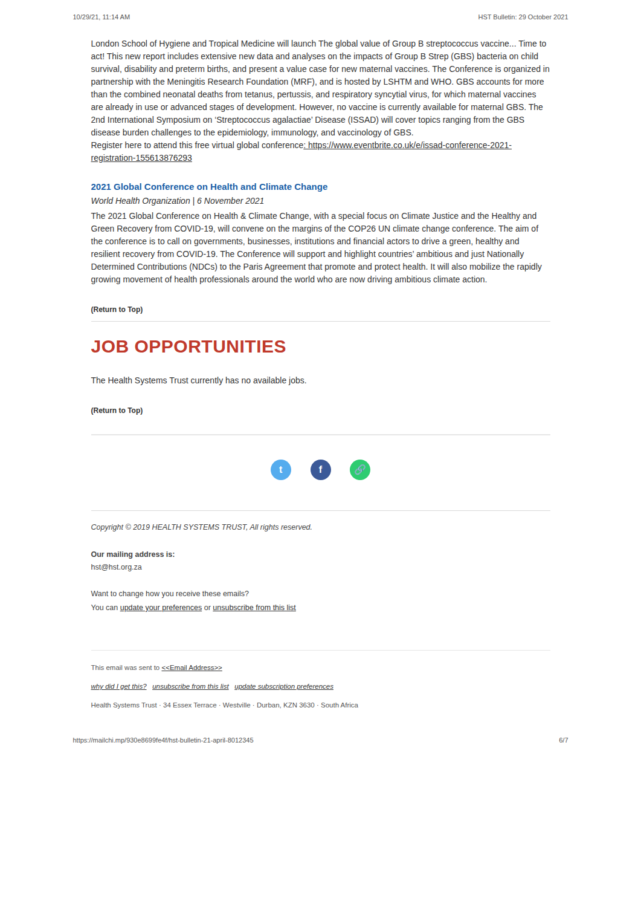10/29/21, 11:14 AM HST Bulletin: 29 October 2021
London School of Hygiene and Tropical Medicine will launch The global value of Group B streptococcus vaccine... Time to act! This new report includes extensive new data and analyses on the impacts of Group B Strep (GBS) bacteria on child survival, disability and preterm births, and present a value case for new maternal vaccines. The Conference is organized in partnership with the Meningitis Research Foundation (MRF), and is hosted by LSHTM and WHO. GBS accounts for more than the combined neonatal deaths from tetanus, pertussis, and respiratory syncytial virus, for which maternal vaccines are already in use or advanced stages of development. However, no vaccine is currently available for maternal GBS. The 2nd International Symposium on ‘Streptococcus agalactiae’ Disease (ISSAD) will cover topics ranging from the GBS disease burden challenges to the epidemiology, immunology, and vaccinology of GBS.
Register here to attend this free virtual global conference: https://www.eventbrite.co.uk/e/issad-conference-2021-registration-155613876293
2021 Global Conference on Health and Climate Change
World Health Organization | 6 November 2021
The 2021 Global Conference on Health & Climate Change, with a special focus on Climate Justice and the Healthy and Green Recovery from COVID-19, will convene on the margins of the COP26 UN climate change conference. The aim of the conference is to call on governments, businesses, institutions and financial actors to drive a green, healthy and resilient recovery from COVID-19. The Conference will support and highlight countries’ ambitious and just Nationally Determined Contributions (NDCs) to the Paris Agreement that promote and protect health. It will also mobilize the rapidly growing movement of health professionals around the world who are now driving ambitious climate action.
(Return to Top)
JOB OPPORTUNITIES
The Health Systems Trust currently has no available jobs.
(Return to Top)
t f 🔗
Copyright © 2019 HEALTH SYSTEMS TRUST, All rights reserved.
Our mailing address is:
hst@hst.org.za
Want to change how you receive these emails?
You can update your preferences or unsubscribe from this list
This email was sent to <<Email Address>>
why did I get this? unsubscribe from this list update subscription preferences
Health Systems Trust · 34 Essex Terrace · Westville · Durban, KZN 3630 · South Africa
https://mailchi.mp/930e8699fe4f/hst-bulletin-21-april-8012345 6/7